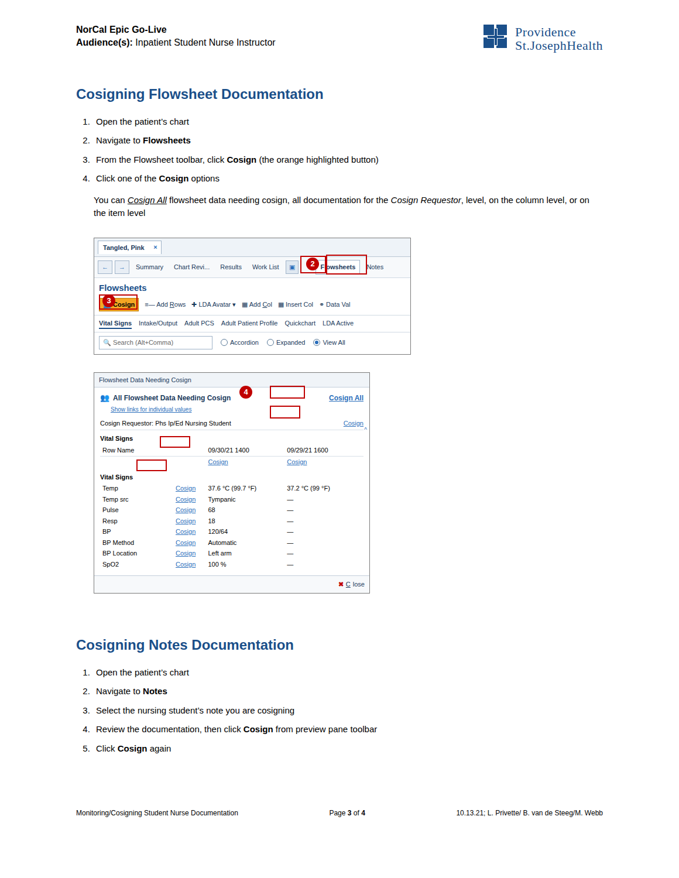NorCal Epic Go-Live
Audience(s): Inpatient Student Nurse Instructor
Providence
St. JosephHealth
Cosigning Flowsheet Documentation
Open the patient’s chart
Navigate to Flowsheets
From the Flowsheet toolbar, click Cosign (the orange highlighted button)
Click one of the Cosign options
You can Cosign All flowsheet data needing cosign, all documentation for the Cosign Requestor, level, on the column level, or on the item level
Tangled, Pink ×
← → Summary Chart Revi... Results Work List ▣ R Flowsheets Notes
Flowsheets
👥 Cosign ≡— Add Rows ✚ LDA Avatar ▾ ▦ Add Col ▦ Insert Col ⚭ Data Val
Vital Signs Intake/Output Adult PCS Adult Patient Profile Quickchart LDA Active
🔍 Search (Alt+Comma) Accordion Expanded View All
2
3
Flowsheet Data Needing Cosign
👥 All Flowsheet Data Needing Cosign Cosign All
Show links for individual values
Cosign Requestor: Phs Ip/Ed Nursing Student Cosign
Vital Signs
| Row Name | | 09/30/21 1400 | 09/29/21 1600 |
| | | Cosign | Cosign |
Vital Signs
| Temp | Cosign | 37.6 °C (99.7 °F) | 37.2 °C (99 °F) |
| Temp src | Cosign | Tympanic | — |
| Pulse | Cosign | 68 | — |
| Resp | Cosign | 18 | — |
| BP | Cosign | 120/64 | — |
| BP Method | Cosign | Automatic | — |
| BP Location | Cosign | Left arm | — |
| SpO2 | Cosign | 100 % | — |
✖ Close
^
4
Cosigning Notes Documentation
Open the patient’s chart
Navigate to Notes
Select the nursing student’s note you are cosigning
Review the documentation, then click Cosign from preview pane toolbar
Click Cosign again
Monitoring/Cosigning Student Nurse Documentation
Page 3 of 4
10.13.21; L. Privette/ B. van de Steeg/M. Webb